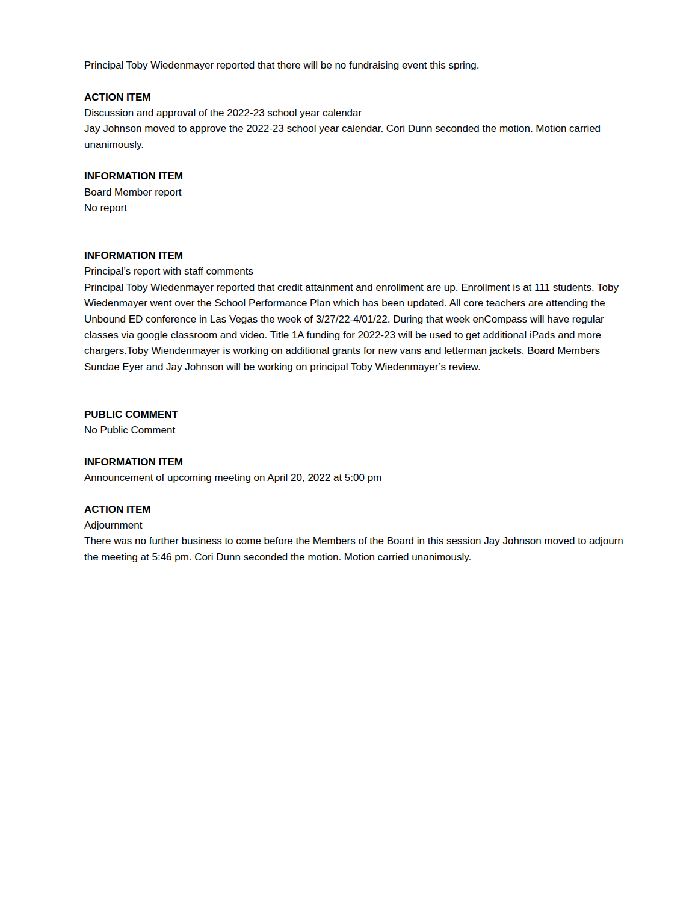Principal Toby Wiedenmayer reported that there will be no fundraising event this spring.
ACTION ITEM
Discussion and approval of the 2022-23 school year calendar
Jay Johnson moved to approve the 2022-23 school year calendar. Cori Dunn seconded the motion. Motion carried unanimously.
INFORMATION ITEM
Board Member report
No report
INFORMATION ITEM
Principal’s report with staff comments
Principal Toby Wiedenmayer reported that credit attainment and enrollment are up. Enrollment is at 111 students. Toby Wiedenmayer went over the School Performance Plan which has been updated. All core teachers are attending the Unbound ED conference in Las Vegas the week of 3/27/22-4/01/22. During that week enCompass will have regular classes via google classroom and video. Title 1A funding for 2022-23 will be used to get additional iPads and more chargers.Toby Wiendenmayer is working on additional grants for new vans and letterman jackets. Board Members Sundae Eyer and Jay Johnson will be working on principal Toby Wiedenmayer’s review.
PUBLIC COMMENT
No Public Comment
INFORMATION ITEM
Announcement of upcoming meeting on April 20, 2022 at 5:00 pm
ACTION ITEM
Adjournment
There was no further business to come before the Members of the Board in this session Jay Johnson moved to adjourn the meeting at 5:46 pm. Cori Dunn seconded the motion. Motion carried unanimously.